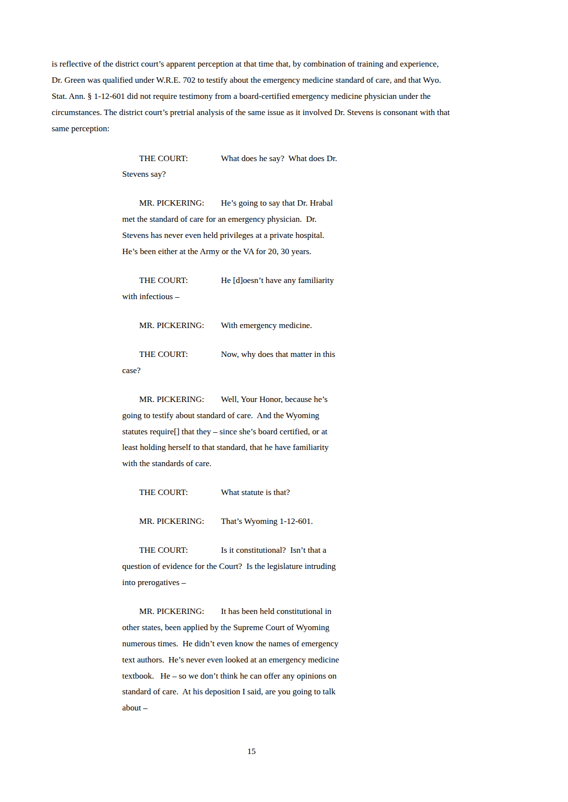is reflective of the district court’s apparent perception at that time that, by combination of training and experience, Dr. Green was qualified under W.R.E. 702 to testify about the emergency medicine standard of care, and that Wyo. Stat. Ann. § 1-12-601 did not require testimony from a board-certified emergency medicine physician under the circumstances. The district court’s pretrial analysis of the same issue as it involved Dr. Stevens is consonant with that same perception:
THE COURT: What does he say? What does Dr.
Stevens say?
MR. PICKERING: He’s going to say that Dr. Hrabal
met the standard of care for an emergency physician. Dr.
Stevens has never even held privileges at a private hospital.
He’s been either at the Army or the VA for 20, 30 years.
THE COURT: He [d]oesn’t have any familiarity
with infectious –
MR. PICKERING: With emergency medicine.
THE COURT: Now, why does that matter in this
case?
MR. PICKERING: Well, Your Honor, because he’s
going to testify about standard of care. And the Wyoming
statutes require[] that they – since she’s board certified, or at
least holding herself to that standard, that he have familiarity
with the standards of care.
THE COURT: What statute is that?
MR. PICKERING: That’s Wyoming 1-12-601.
THE COURT: Is it constitutional? Isn’t that a
question of evidence for the Court? Is the legislature intruding
into prerogatives –
MR. PICKERING: It has been held constitutional in
other states, been applied by the Supreme Court of Wyoming
numerous times. He didn’t even know the names of emergency
text authors. He’s never even looked at an emergency medicine
textbook. He – so we don’t think he can offer any opinions on
standard of care. At his deposition I said, are you going to talk
about –
15